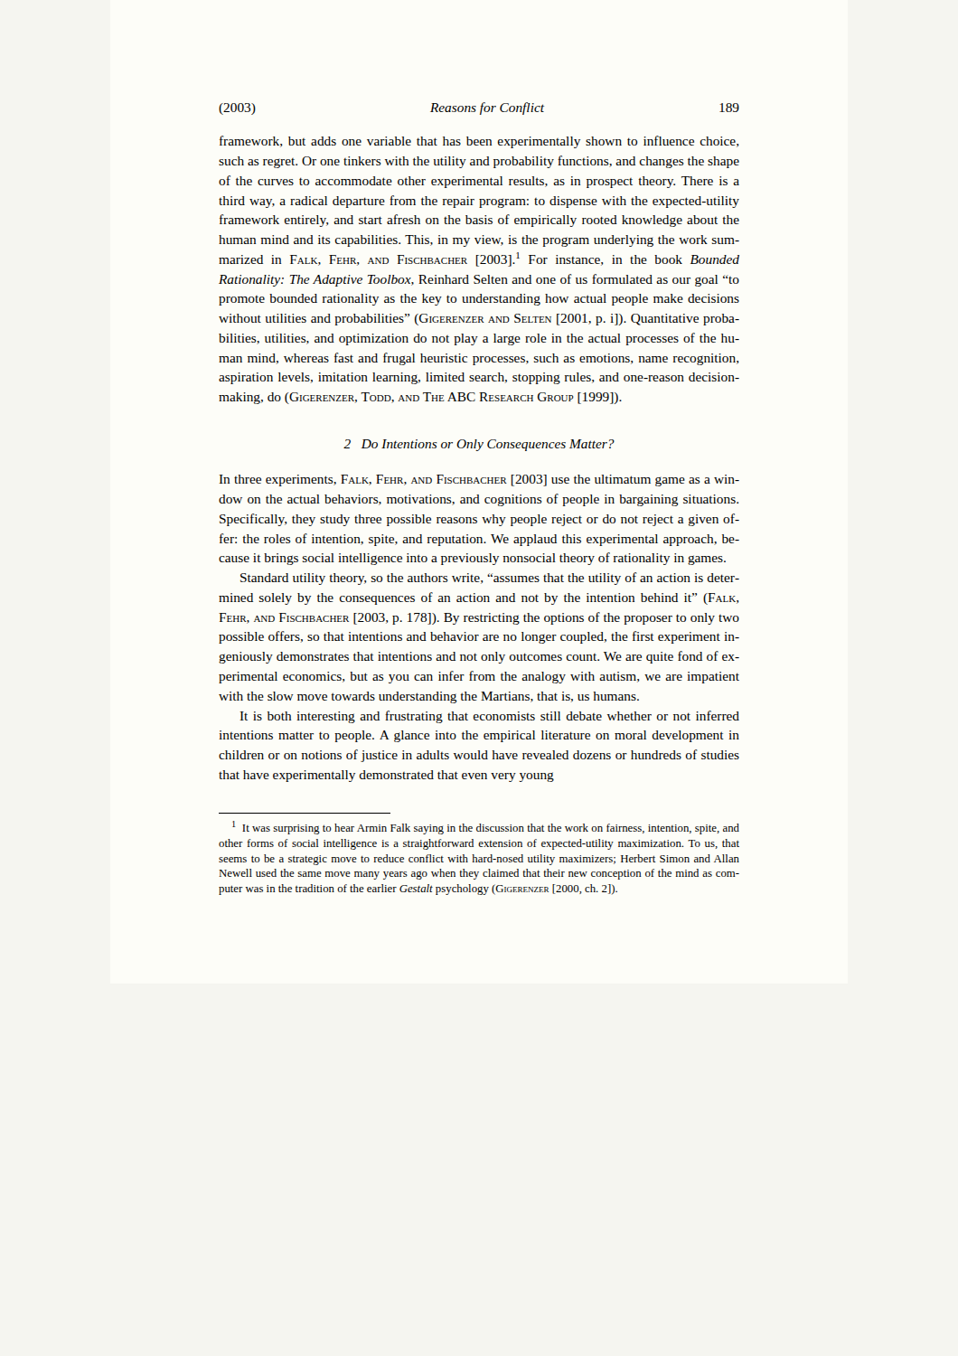(2003) Reasons for Conflict 189
framework, but adds one variable that has been experimentally shown to influence choice, such as regret. Or one tinkers with the utility and probability functions, and changes the shape of the curves to accommodate other experimental results, as in prospect theory. There is a third way, a radical departure from the repair program: to dispense with the expected-utility framework entirely, and start afresh on the basis of empirically rooted knowledge about the human mind and its capabilities. This, in my view, is the program underlying the work summarized in Falk, Fehr, and Fischbacher [2003].1 For instance, in the book Bounded Rationality: The Adaptive Toolbox, Reinhard Selten and one of us formulated as our goal “to promote bounded rationality as the key to understanding how actual people make decisions without utilities and probabilities” (Gigerenzer and Selten [2001, p. i]). Quantitative probabilities, utilities, and optimization do not play a large role in the actual processes of the human mind, whereas fast and frugal heuristic processes, such as emotions, name recognition, aspiration levels, imitation learning, limited search, stopping rules, and one-reason decision-making, do (Gigerenzer, Todd, and The ABC Research Group [1999]).
2 Do Intentions or Only Consequences Matter?
In three experiments, Falk, Fehr, and Fischbacher [2003] use the ultimatum game as a window on the actual behaviors, motivations, and cognitions of people in bargaining situations. Specifically, they study three possible reasons why people reject or do not reject a given offer: the roles of intention, spite, and reputation. We applaud this experimental approach, because it brings social intelligence into a previously nonsocial theory of rationality in games.
Standard utility theory, so the authors write, “assumes that the utility of an action is determined solely by the consequences of an action and not by the intention behind it” (Falk, Fehr, and Fischbacher [2003, p. 178]). By restricting the options of the proposer to only two possible offers, so that intentions and behavior are no longer coupled, the first experiment ingeniously demonstrates that intentions and not only outcomes count. We are quite fond of experimental economics, but as you can infer from the analogy with autism, we are impatient with the slow move towards understanding the Martians, that is, us humans.
It is both interesting and frustrating that economists still debate whether or not inferred intentions matter to people. A glance into the empirical literature on moral development in children or on notions of justice in adults would have revealed dozens or hundreds of studies that have experimentally demonstrated that even very young
1 It was surprising to hear Armin Falk saying in the discussion that the work on fairness, intention, spite, and other forms of social intelligence is a straightforward extension of expected-utility maximization. To us, that seems to be a strategic move to reduce conflict with hard-nosed utility maximizers; Herbert Simon and Allan Newell used the same move many years ago when they claimed that their new conception of the mind as computer was in the tradition of the earlier Gestalt psychology (Gigerenzer [2000, ch. 2]).